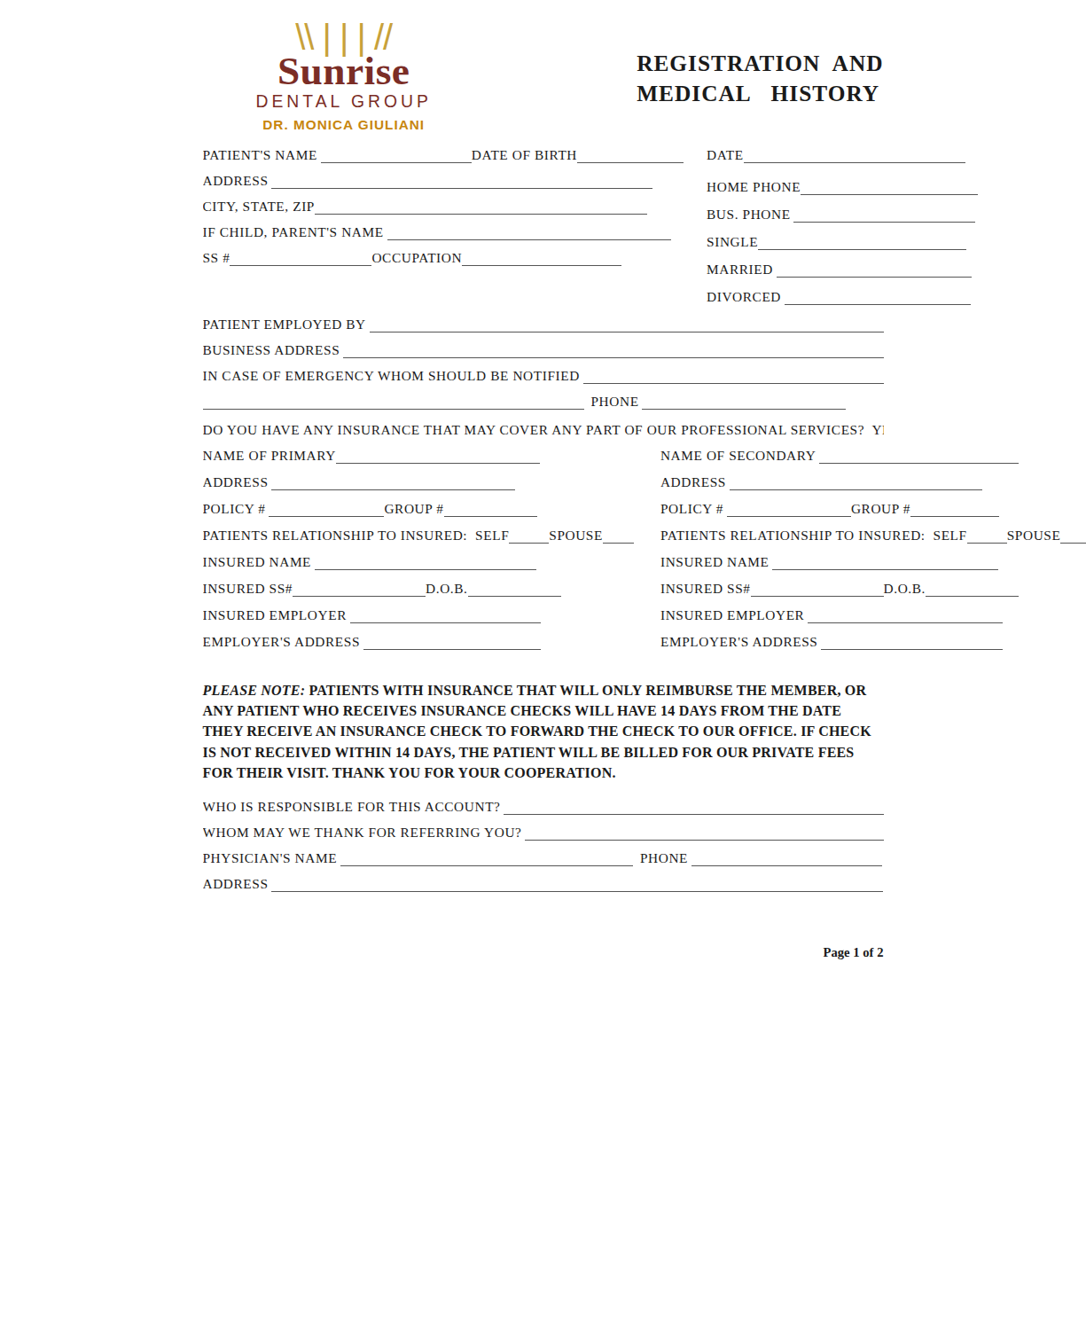\\ | | | //
Sunrise
DENTAL GROUP
DR. MONICA GIULIANI
REGISTRATION AND
MEDICAL HISTORY
PATIENT'S NAME DATE OF BIRTH
ADDRESS
CITY, STATE, ZIP
IF CHILD, PARENT'S NAME
SS # OCCUPATION
DATE
HOME PHONE
BUS. PHONE
SINGLE
MARRIED
DIVORCED
PATIENT EMPLOYED BY
BUSINESS ADDRESS
IN CASE OF EMERGENCY WHOM SHOULD BE NOTIFIED
PHONE
DO YOU HAVE ANY INSURANCE THAT MAY COVER ANY PART OF OUR PROFESSIONAL SERVICES? YES NO
NAME OF PRIMARY
ADDRESS
POLICY # GROUP #
PATIENTS RELATIONSHIP TO INSURED: SELF SPOUSE
INSURED NAME
INSURED SS# D.O.B.
INSURED EMPLOYER
EMPLOYER'S ADDRESS
NAME OF SECONDARY
ADDRESS
POLICY # GROUP #
PATIENTS RELATIONSHIP TO INSURED: SELF SPOUSE
INSURED NAME
INSURED SS# D.O.B.
INSURED EMPLOYER
EMPLOYER'S ADDRESS
PLEASE NOTE: PATIENTS WITH INSURANCE THAT WILL ONLY REIMBURSE THE MEMBER, OR ANY PATIENT WHO RECEIVES INSURANCE CHECKS WILL HAVE 14 DAYS FROM THE DATE THEY RECEIVE AN INSURANCE CHECK TO FORWARD THE CHECK TO OUR OFFICE. IF CHECK IS NOT RECEIVED WITHIN 14 DAYS, THE PATIENT WILL BE BILLED FOR OUR PRIVATE FEES FOR THEIR VISIT. THANK YOU FOR YOUR COOPERATION.
WHO IS RESPONSIBLE FOR THIS ACCOUNT?
WHOM MAY WE THANK FOR REFERRING YOU?
PHYSICIAN'S NAME PHONE
ADDRESS
Page 1 of 2